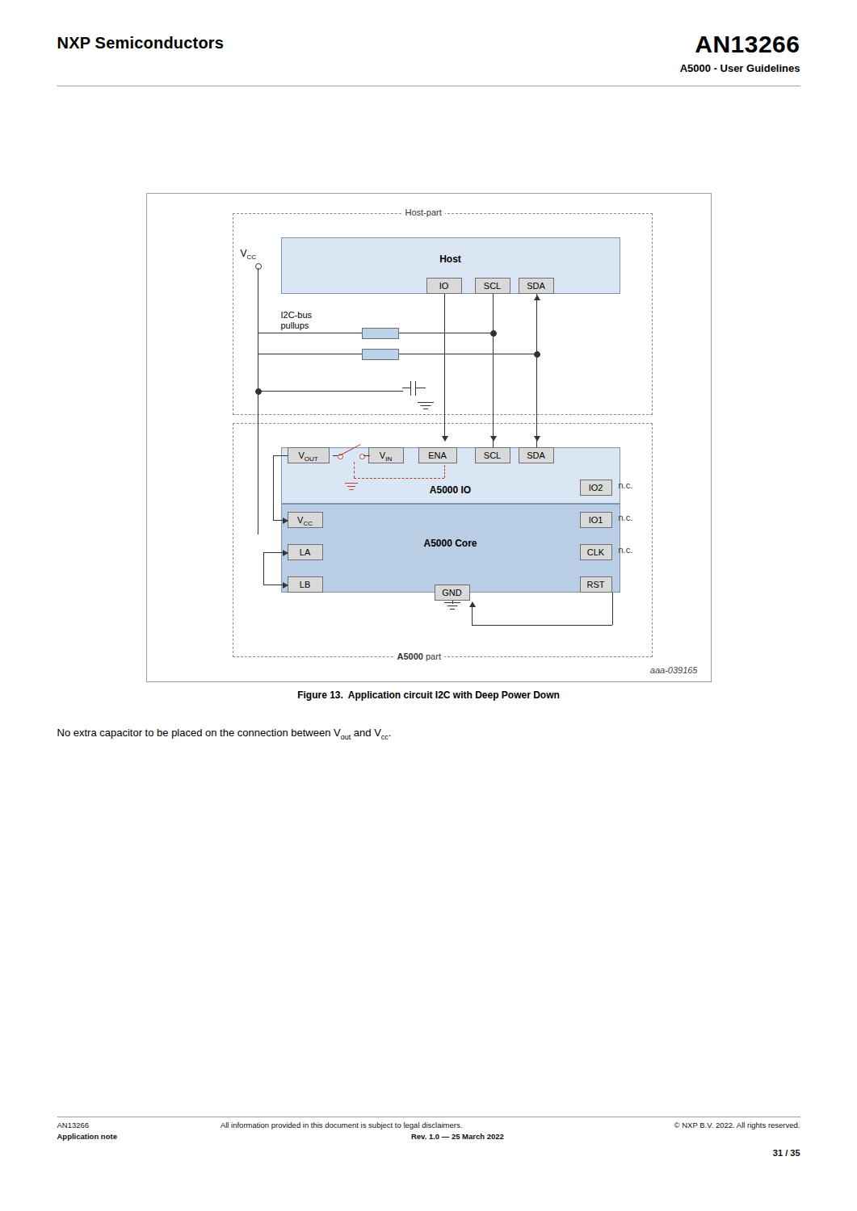NXP Semiconductors
AN13266
A5000 - User Guidelines
Host-part
A5000 part
Host
IO
SCL
SDA
VCC
I2C-bus
pullups
A5000 IO
VOUT
VIN
ENA
SCL
SDA
IO2
n.c.
A5000 Core
IO1
n.c.
CLK
n.c.
RST
VCC
LA
LB
GND
aaa-039165
Figure 13. Application circuit I2C with Deep Power Down
No extra capacitor to be placed on the connection between Vout and Vcc.
AN13266
All information provided in this document is subject to legal disclaimers.
© NXP B.V. 2022. All rights reserved.
Application note
Rev. 1.0 — 25 March 2022
31 / 35